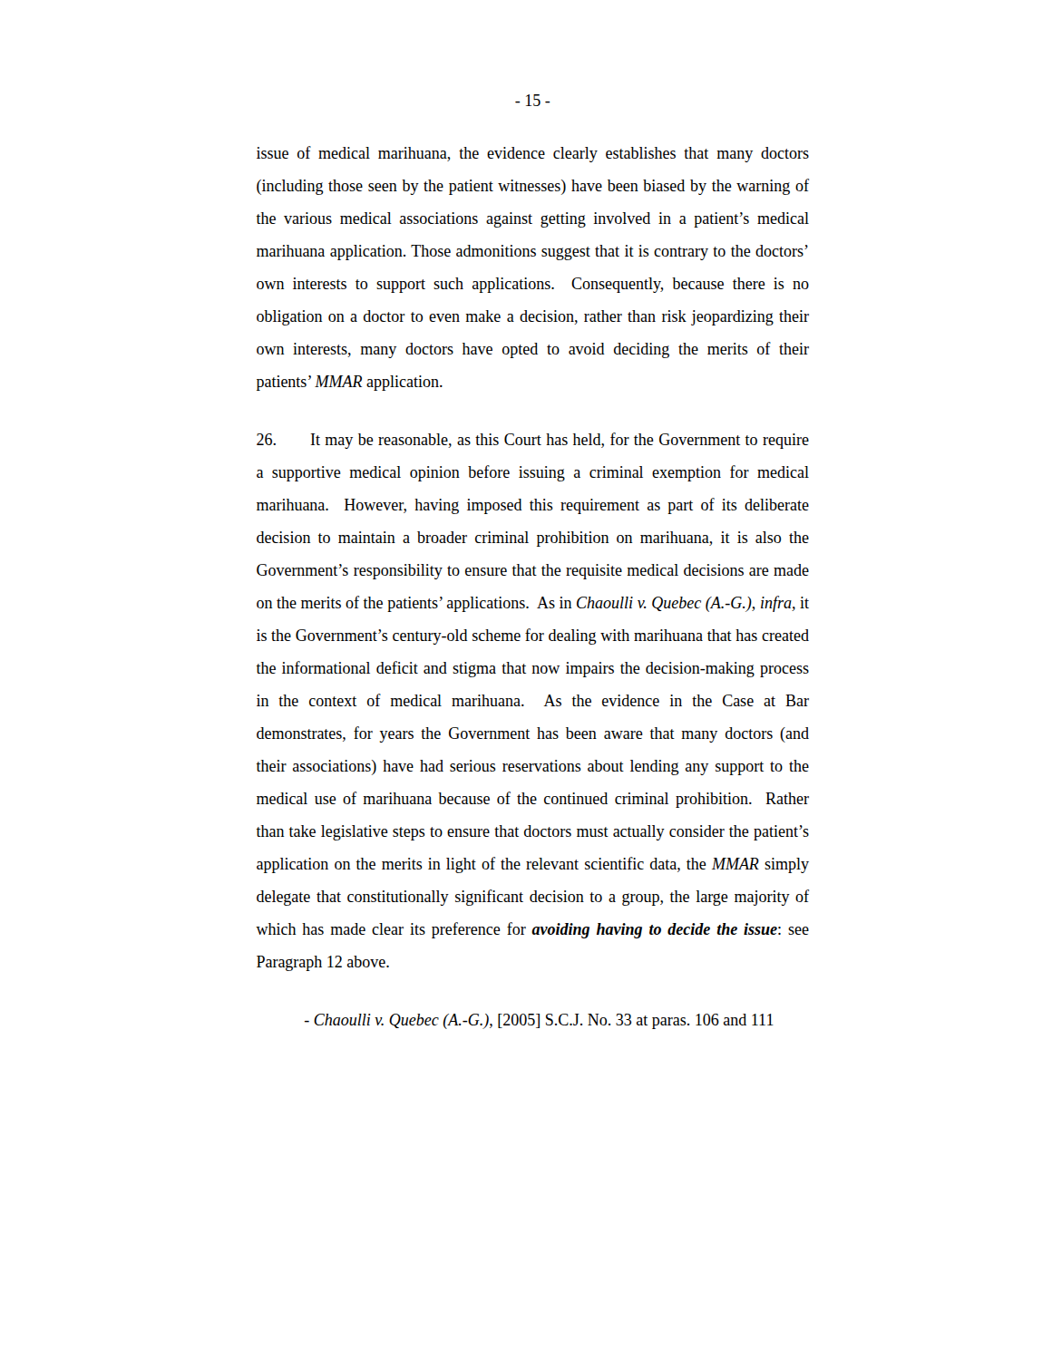- 15 -
issue of medical marihuana, the evidence clearly establishes that many doctors (including those seen by the patient witnesses) have been biased by the warning of the various medical associations against getting involved in a patient’s medical marihuana application. Those admonitions suggest that it is contrary to the doctors’ own interests to support such applications. Consequently, because there is no obligation on a doctor to even make a decision, rather than risk jeopardizing their own interests, many doctors have opted to avoid deciding the merits of their patients’ MMAR application.
26. It may be reasonable, as this Court has held, for the Government to require a supportive medical opinion before issuing a criminal exemption for medical marihuana. However, having imposed this requirement as part of its deliberate decision to maintain a broader criminal prohibition on marihuana, it is also the Government’s responsibility to ensure that the requisite medical decisions are made on the merits of the patients’ applications. As in Chaoulli v. Quebec (A.-G.), infra, it is the Government’s century-old scheme for dealing with marihuana that has created the informational deficit and stigma that now impairs the decision-making process in the context of medical marihuana. As the evidence in the Case at Bar demonstrates, for years the Government has been aware that many doctors (and their associations) have had serious reservations about lending any support to the medical use of marihuana because of the continued criminal prohibition. Rather than take legislative steps to ensure that doctors must actually consider the patient’s application on the merits in light of the relevant scientific data, the MMAR simply delegate that constitutionally significant decision to a group, the large majority of which has made clear its preference for avoiding having to decide the issue: see Paragraph 12 above.
- Chaoulli v. Quebec (A.-G.), [2005] S.C.J. No. 33 at paras. 106 and 111